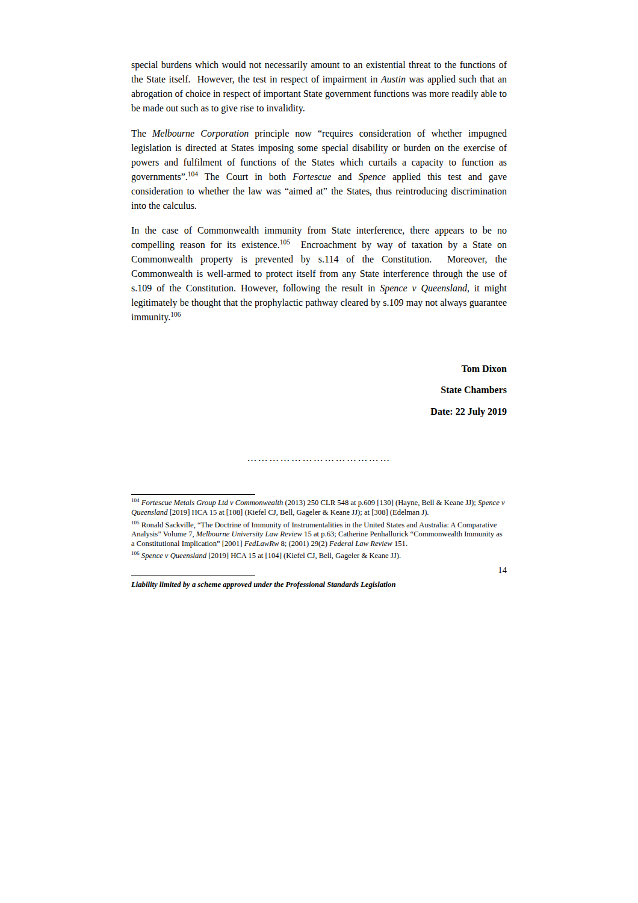special burdens which would not necessarily amount to an existential threat to the functions of the State itself. However, the test in respect of impairment in Austin was applied such that an abrogation of choice in respect of important State government functions was more readily able to be made out such as to give rise to invalidity.
The Melbourne Corporation principle now “requires consideration of whether impugned legislation is directed at States imposing some special disability or burden on the exercise of powers and fulfilment of functions of the States which curtails a capacity to function as governments”.104 The Court in both Fortescue and Spence applied this test and gave consideration to whether the law was “aimed at” the States, thus reintroducing discrimination into the calculus.
In the case of Commonwealth immunity from State interference, there appears to be no compelling reason for its existence.105 Encroachment by way of taxation by a State on Commonwealth property is prevented by s.114 of the Constitution. Moreover, the Commonwealth is well-armed to protect itself from any State interference through the use of s.109 of the Constitution. However, following the result in Spence v Queensland, it might legitimately be thought that the prophylactic pathway cleared by s.109 may not always guarantee immunity.106
Tom Dixon
State Chambers
Date: 22 July 2019
…………………………………
104 Fortescue Metals Group Ltd v Commonwealth (2013) 250 CLR 548 at p.609 [130] (Hayne, Bell & Keane JJ); Spence v Queensland [2019] HCA 15 at [108] (Kiefel CJ, Bell, Gageler & Keane JJ); at [308] (Edelman J).
105 Ronald Sackville, “The Doctrine of Immunity of Instrumentalities in the United States and Australia: A Comparative Analysis” Volume 7, Melbourne University Law Review 15 at p.63; Catherine Penhallurick “Commonwealth Immunity as a Constitutional Implication” [2001] FedLawRw 8; (2001) 29(2) Federal Law Review 151.
106 Spence v Queensland [2019] HCA 15 at [104] (Kiefel CJ, Bell, Gageler & Keane JJ).
14
Liability limited by a scheme approved under the Professional Standards Legislation